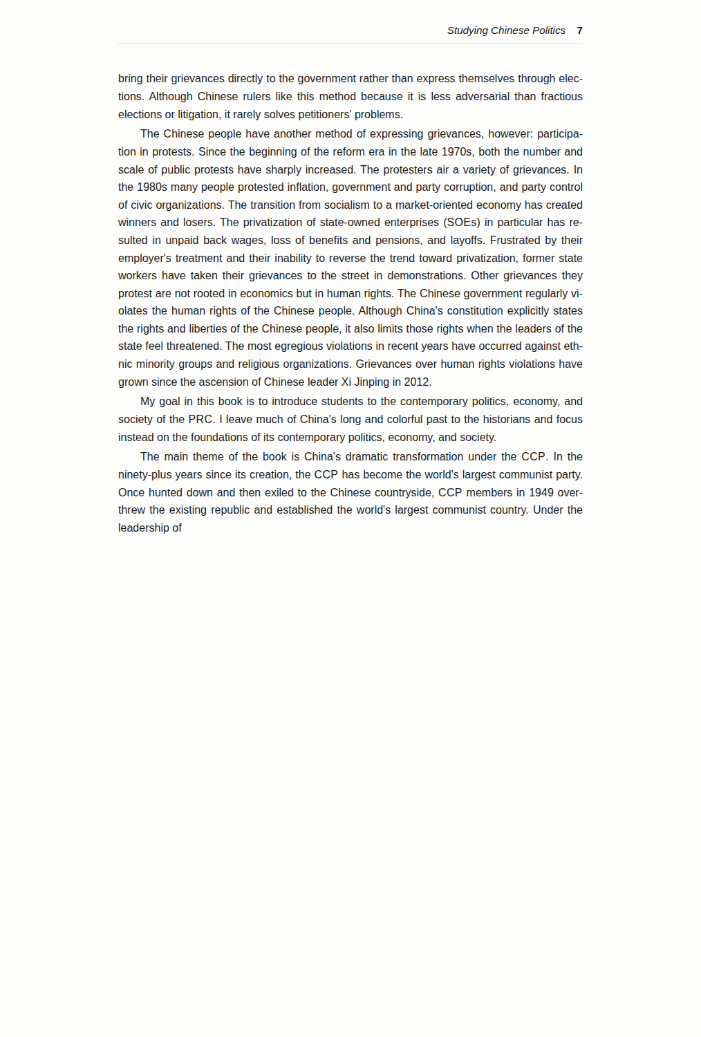Studying Chinese Politics 7
bring their grievances directly to the government rather than express themselves through elections. Although Chinese rulers like this method because it is less adversarial than fractious elections or litigation, it rarely solves petitioners' problems.
The Chinese people have another method of expressing grievances, however: participation in protests. Since the beginning of the reform era in the late 1970s, both the number and scale of public protests have sharply increased. The protesters air a variety of grievances. In the 1980s many people protested inflation, government and party corruption, and party control of civic organizations. The transition from socialism to a market-oriented economy has created winners and losers. The privatization of state-owned enterprises (SOEs) in particular has resulted in unpaid back wages, loss of benefits and pensions, and layoffs. Frustrated by their employer's treatment and their inability to reverse the trend toward privatization, former state workers have taken their grievances to the street in demonstrations. Other grievances they protest are not rooted in economics but in human rights. The Chinese government regularly violates the human rights of the Chinese people. Although China's constitution explicitly states the rights and liberties of the Chinese people, it also limits those rights when the leaders of the state feel threatened. The most egregious violations in recent years have occurred against ethnic minority groups and religious organizations. Grievances over human rights violations have grown since the ascension of Chinese leader Xi Jinping in 2012.
My goal in this book is to introduce students to the contemporary politics, economy, and society of the PRC. I leave much of China's long and colorful past to the historians and focus instead on the foundations of its contemporary politics, economy, and society.
The main theme of the book is China's dramatic transformation under the CCP. In the ninety-plus years since its creation, the CCP has become the world's largest communist party. Once hunted down and then exiled to the Chinese countryside, CCP members in 1949 overthrew the existing republic and established the world's largest communist country. Under the leadership of